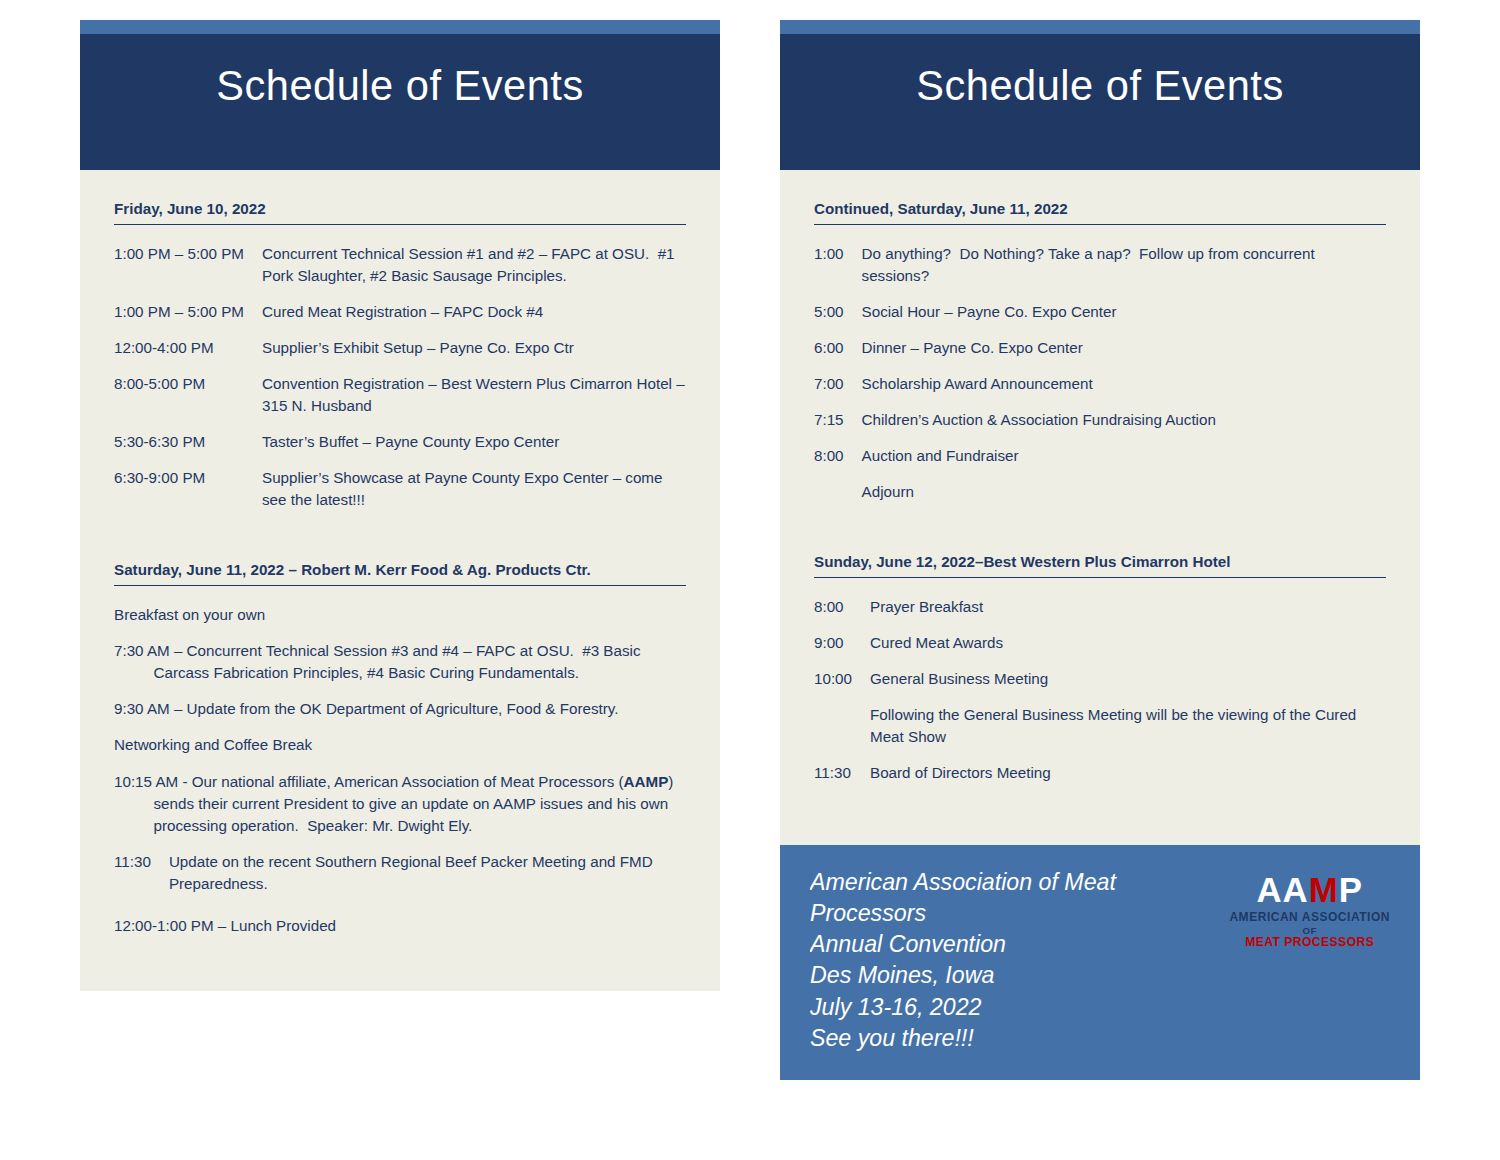Schedule of Events
Friday, June 10, 2022
| 1:00 PM – 5:00 PM | Concurrent Technical Session #1 and #2 – FAPC at OSU. #1 Pork Slaughter, #2 Basic Sausage Principles. |
| 1:00 PM – 5:00 PM | Cured Meat Registration – FAPC Dock #4 |
| 12:00-4:00 PM | Supplier’s Exhibit Setup – Payne Co. Expo Ctr |
| 8:00-5:00 PM | Convention Registration – Best Western Plus Cimarron Hotel – 315 N. Husband |
| 5:30-6:30 PM | Taster’s Buffet – Payne County Expo Center |
| 6:30-9:00 PM | Supplier’s Showcase at Payne County Expo Center – come see the latest!!! |
Saturday, June 11, 2022 – Robert M. Kerr Food & Ag. Products Ctr.
Breakfast on your own
7:30 AM – Concurrent Technical Session #3 and #4 – FAPC at OSU. #3 Basic Carcass Fabrication Principles, #4 Basic Curing Fundamentals.
9:30 AM – Update from the OK Department of Agriculture, Food & Forestry.
Networking and Coffee Break
10:15 AM - Our national affiliate, American Association of Meat Processors (AAMP) sends their current President to give an update on AAMP issues and his own processing operation. Speaker: Mr. Dwight Ely.
| 11:30 | Update on the recent Southern Regional Beef Packer Meeting and FMD Preparedness. |
12:00-1:00 PM – Lunch Provided
Schedule of Events
Continued, Saturday, June 11, 2022
| 1:00 | Do anything? Do Nothing? Take a nap? Follow up from concurrent sessions? |
| 5:00 | Social Hour – Payne Co. Expo Center |
| 6:00 | Dinner – Payne Co. Expo Center |
| 7:00 | Scholarship Award Announcement |
| 7:15 | Children’s Auction & Association Fundraising Auction |
| 8:00 | Auction and Fundraiser |
| | Adjourn |
Sunday, June 12, 2022–Best Western Plus Cimarron Hotel
| 8:00 | Prayer Breakfast |
| 9:00 | Cured Meat Awards |
| 10:00 | General Business Meeting |
| | Following the General Business Meeting will be the viewing of the Cured Meat Show |
| 11:30 | Board of Directors Meeting |
AAMP
AMERICAN ASSOCIATION OF MEAT PROCESSORS
American Association of Meat Processors
Annual Convention
Des Moines, Iowa
July 13-16, 2022
See you there!!!